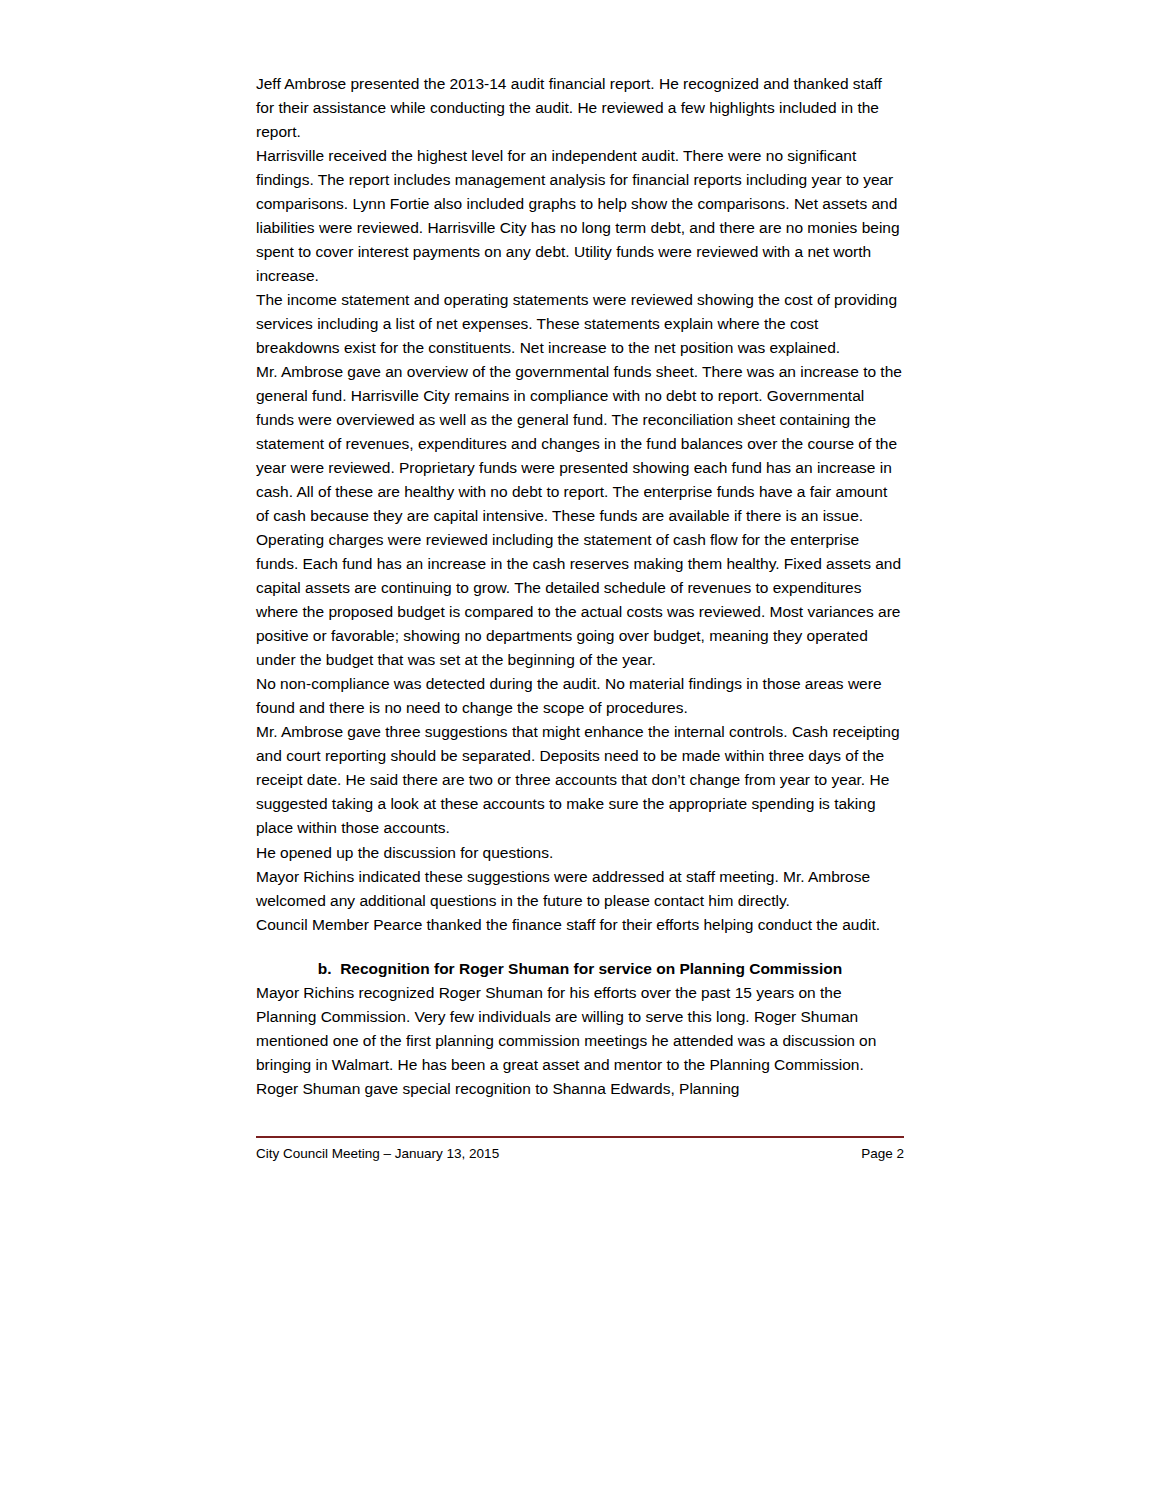Jeff Ambrose presented the 2013-14 audit financial report. He recognized and thanked staff for their assistance while conducting the audit. He reviewed a few highlights included in the report.
Harrisville received the highest level for an independent audit. There were no significant findings. The report includes management analysis for financial reports including year to year comparisons. Lynn Fortie also included graphs to help show the comparisons. Net assets and liabilities were reviewed. Harrisville City has no long term debt, and there are no monies being spent to cover interest payments on any debt. Utility funds were reviewed with a net worth increase.
The income statement and operating statements were reviewed showing the cost of providing services including a list of net expenses. These statements explain where the cost breakdowns exist for the constituents. Net increase to the net position was explained.
Mr. Ambrose gave an overview of the governmental funds sheet. There was an increase to the general fund. Harrisville City remains in compliance with no debt to report. Governmental funds were overviewed as well as the general fund. The reconciliation sheet containing the statement of revenues, expenditures and changes in the fund balances over the course of the year were reviewed. Proprietary funds were presented showing each fund has an increase in cash. All of these are healthy with no debt to report. The enterprise funds have a fair amount of cash because they are capital intensive. These funds are available if there is an issue.
Operating charges were reviewed including the statement of cash flow for the enterprise funds. Each fund has an increase in the cash reserves making them healthy. Fixed assets and capital assets are continuing to grow. The detailed schedule of revenues to expenditures where the proposed budget is compared to the actual costs was reviewed. Most variances are positive or favorable; showing no departments going over budget, meaning they operated under the budget that was set at the beginning of the year.
No non-compliance was detected during the audit. No material findings in those areas were found and there is no need to change the scope of procedures.
Mr. Ambrose gave three suggestions that might enhance the internal controls. Cash receipting and court reporting should be separated. Deposits need to be made within three days of the receipt date. He said there are two or three accounts that don’t change from year to year. He suggested taking a look at these accounts to make sure the appropriate spending is taking place within those accounts.
He opened up the discussion for questions.
Mayor Richins indicated these suggestions were addressed at staff meeting. Mr. Ambrose welcomed any additional questions in the future to please contact him directly.
Council Member Pearce thanked the finance staff for their efforts helping conduct the audit.
b. Recognition for Roger Shuman for service on Planning Commission
Mayor Richins recognized Roger Shuman for his efforts over the past 15 years on the Planning Commission. Very few individuals are willing to serve this long. Roger Shuman mentioned one of the first planning commission meetings he attended was a discussion on bringing in Walmart. He has been a great asset and mentor to the Planning Commission. Roger Shuman gave special recognition to Shanna Edwards, Planning
City Council Meeting – January 13, 2015
Page 2